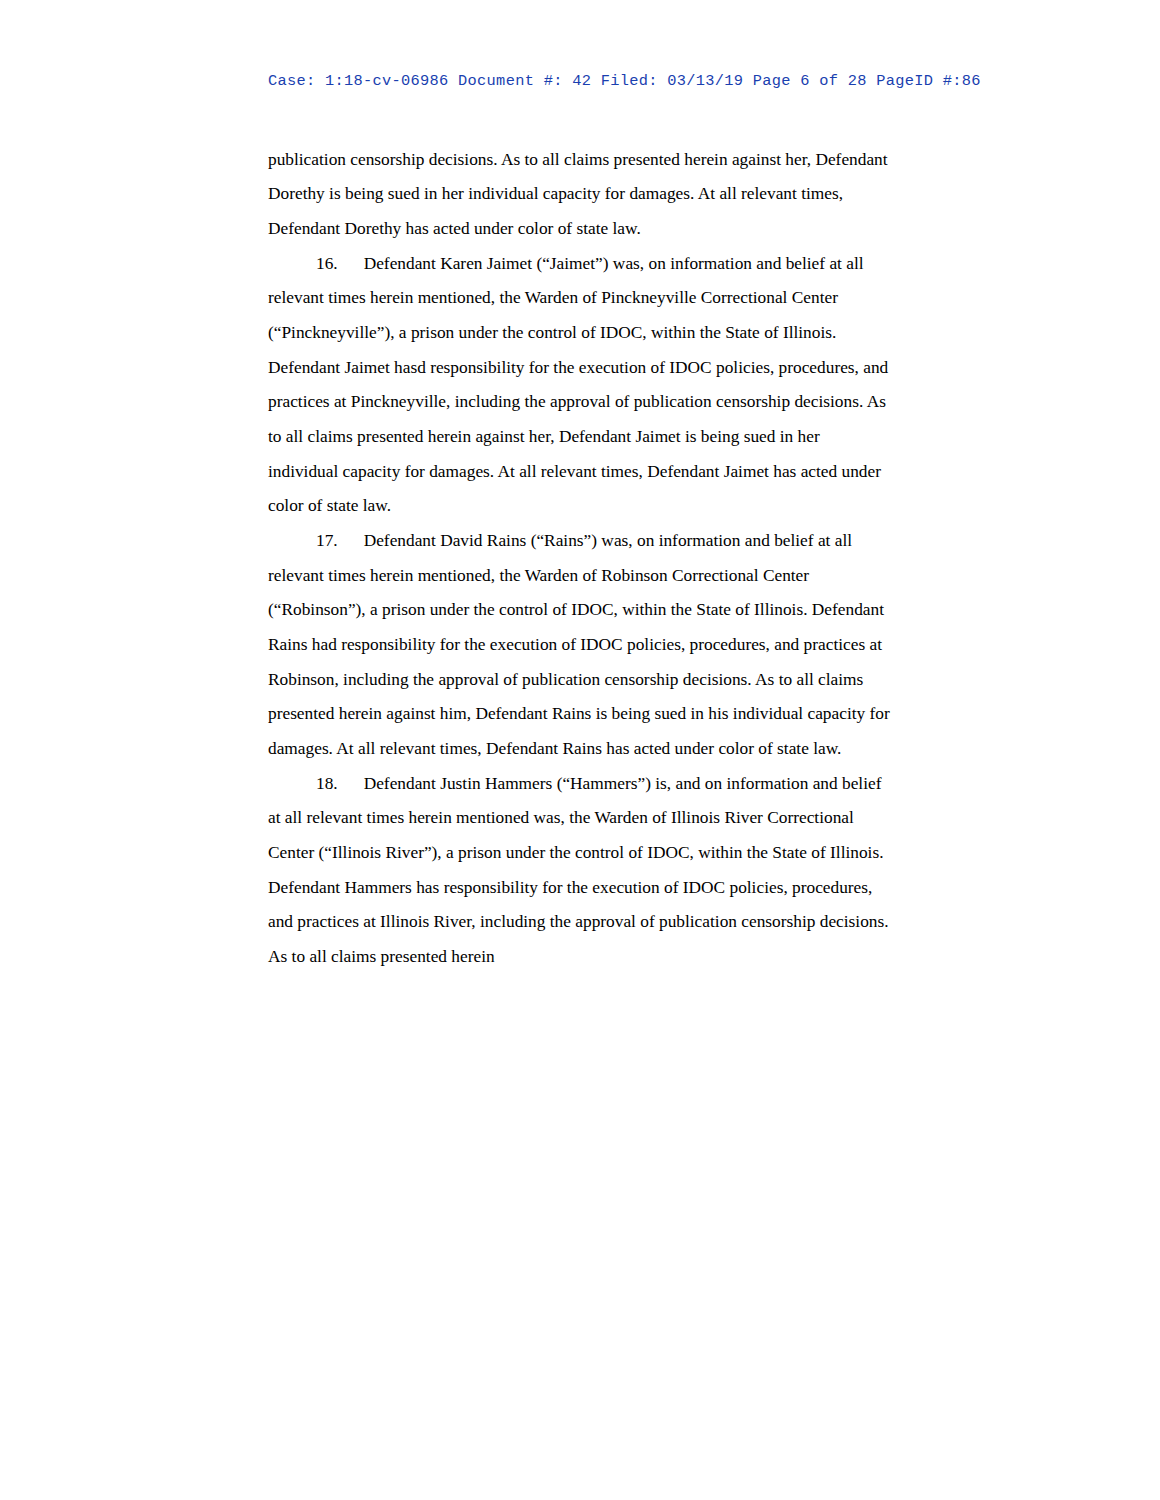Case: 1:18-cv-06986 Document #: 42 Filed: 03/13/19 Page 6 of 28 PageID #:86
publication censorship decisions. As to all claims presented herein against her, Defendant Dorethy is being sued in her individual capacity for damages. At all relevant times, Defendant Dorethy has acted under color of state law.
16. Defendant Karen Jaimet (“Jaimet”) was, on information and belief at all relevant times herein mentioned, the Warden of Pinckneyville Correctional Center (“Pinckneyville”), a prison under the control of IDOC, within the State of Illinois. Defendant Jaimet hasd responsibility for the execution of IDOC policies, procedures, and practices at Pinckneyville, including the approval of publication censorship decisions. As to all claims presented herein against her, Defendant Jaimet is being sued in her individual capacity for damages. At all relevant times, Defendant Jaimet has acted under color of state law.
17. Defendant David Rains (“Rains”) was, on information and belief at all relevant times herein mentioned, the Warden of Robinson Correctional Center (“Robinson”), a prison under the control of IDOC, within the State of Illinois. Defendant Rains had responsibility for the execution of IDOC policies, procedures, and practices at Robinson, including the approval of publication censorship decisions. As to all claims presented herein against him, Defendant Rains is being sued in his individual capacity for damages. At all relevant times, Defendant Rains has acted under color of state law.
18. Defendant Justin Hammers (“Hammers”) is, and on information and belief at all relevant times herein mentioned was, the Warden of Illinois River Correctional Center (“Illinois River”), a prison under the control of IDOC, within the State of Illinois. Defendant Hammers has responsibility for the execution of IDOC policies, procedures, and practices at Illinois River, including the approval of publication censorship decisions. As to all claims presented herein